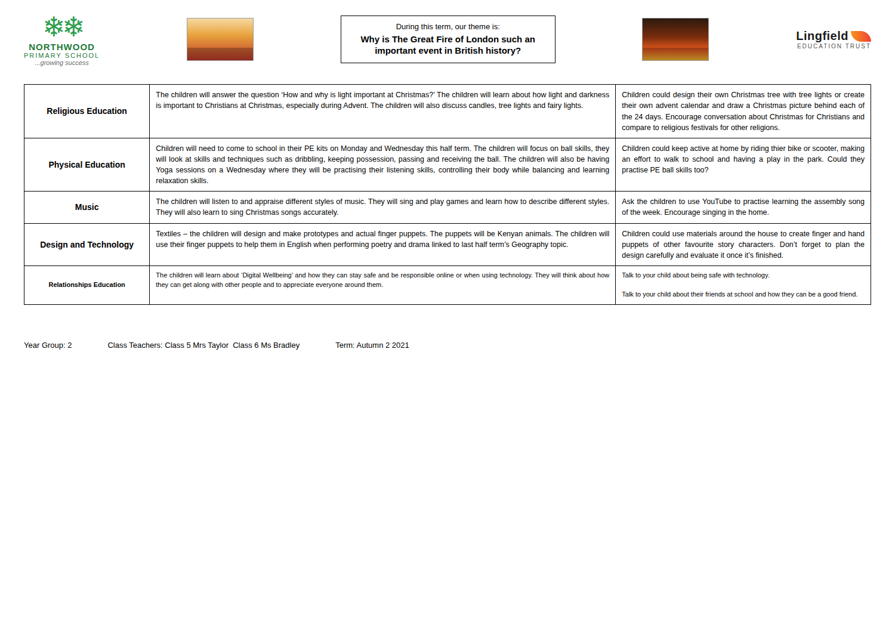❄❄
NORTHWOOD
PRIMARY SCHOOL
...growing success
During this term, our theme is:
Why is The Great Fire of London such an important event in British history?
Lingfield
Education Trust
| Religious Education | The children will answer the question ‘How and why is light important at Christmas?’ The children will learn about how light and darkness is important to Christians at Christmas, especially during Advent. The children will also discuss candles, tree lights and fairy lights. | Children could design their own Christmas tree with tree lights or create their own advent calendar and draw a Christmas picture behind each of the 24 days. Encourage conversation about Christmas for Christians and compare to religious festivals for other religions. |
| Physical Education | Children will need to come to school in their PE kits on Monday and Wednesday this half term. The children will focus on ball skills, they will look at skills and techniques such as dribbling, keeping possession, passing and receiving the ball. The children will also be having Yoga sessions on a Wednesday where they will be practising their listening skills, controlling their body while balancing and learning relaxation skills. | Children could keep active at home by riding thier bike or scooter, making an effort to walk to school and having a play in the park. Could they practise PE ball skills too? |
| Music | The children will listen to and appraise different styles of music. They will sing and play games and learn how to describe different styles. They will also learn to sing Christmas songs accurately. | Ask the children to use YouTube to practise learning the assembly song of the week. Encourage singing in the home. |
| Design and Technology | Textiles – the children will design and make prototypes and actual finger puppets. The puppets will be Kenyan animals. The children will use their finger puppets to help them in English when performing poetry and drama linked to last half term’s Geography topic. | Children could use materials around the house to create finger and hand puppets of other favourite story characters. Don’t forget to plan the design carefully and evaluate it once it’s finished. |
| Relationships Education | The children will learn about ‘Digital Wellbeing’ and how they can stay safe and be responsible online or when using technology. They will think about how they can get along with other people and to appreciate everyone around them. | Talk to your child about being safe with technology. Talk to your child about their friends at school and how they can be a good friend. |
Year Group: 2
Class Teachers: Class 5 Mrs Taylor Class 6 Ms Bradley
Term: Autumn 2 2021